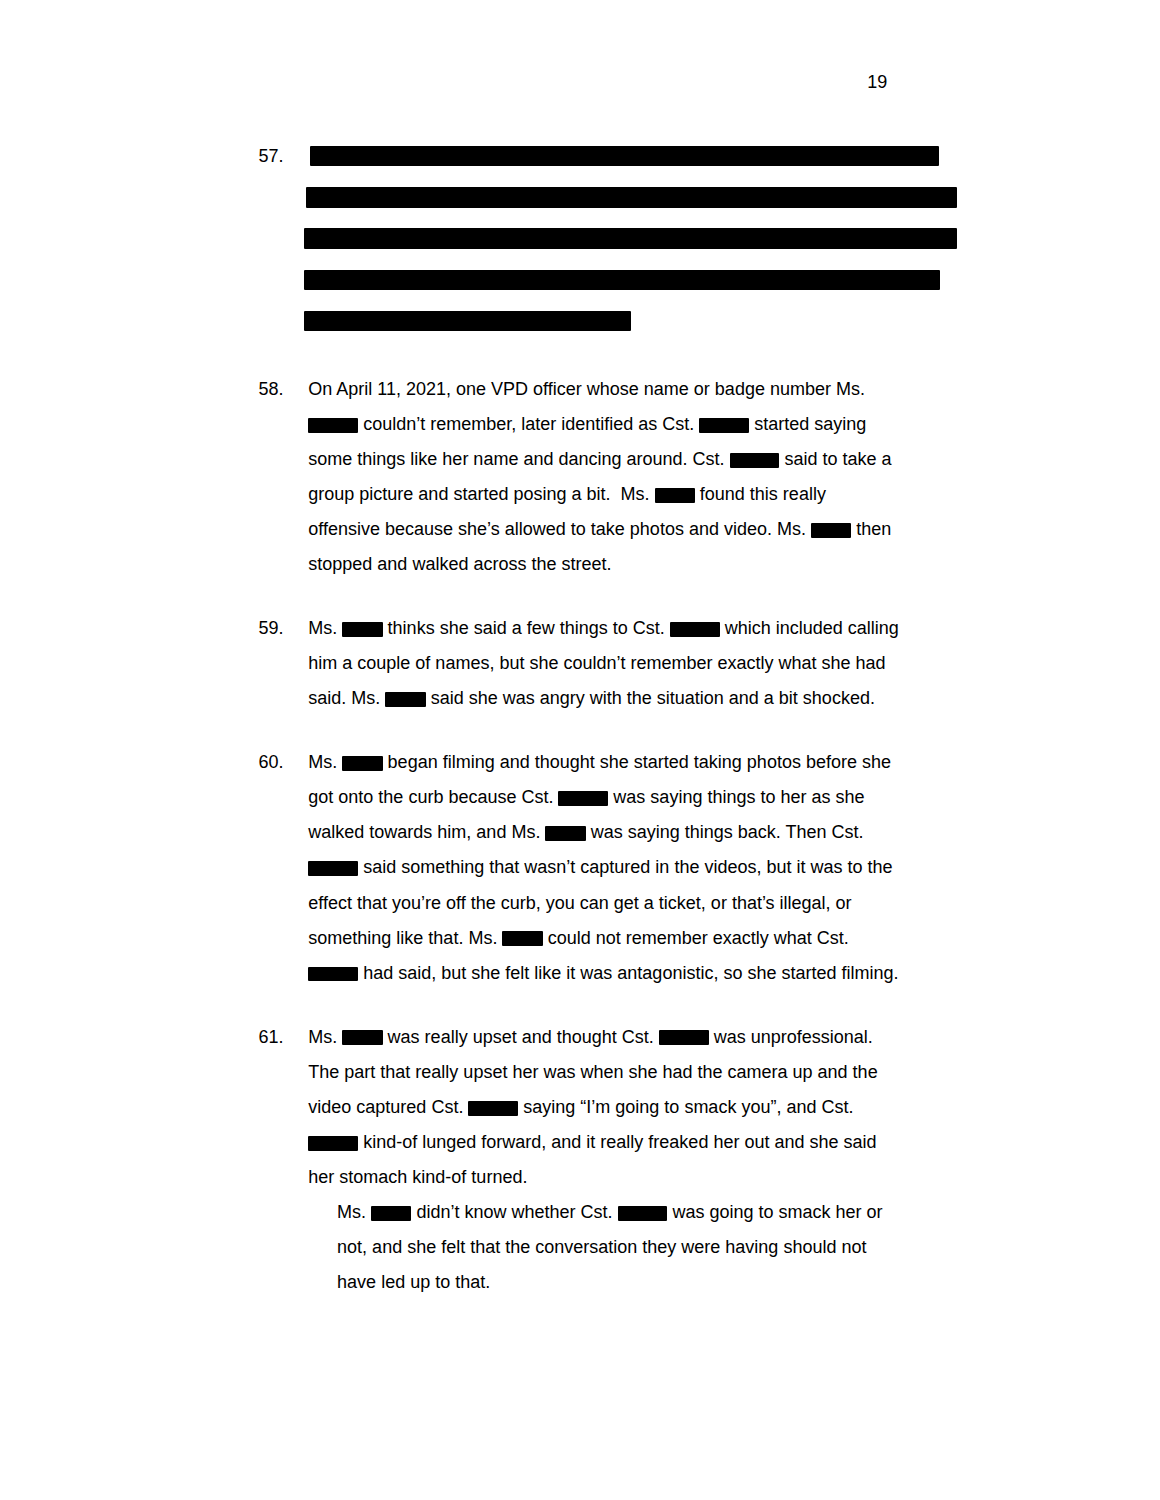19
57.
58. On April 11, 2021, one VPD officer whose name or badge number Ms. couldn’t remember, later identified as Cst. started saying some things like her name and dancing around. Cst. said to take a group picture and started posing a bit. Ms. found this really offensive because she’s allowed to take photos and video. Ms. then stopped and walked across the street.
59. Ms. thinks she said a few things to Cst. which included calling him a couple of names, but she couldn’t remember exactly what she had said. Ms. said she was angry with the situation and a bit shocked.
60. Ms. began filming and thought she started taking photos before she got onto the curb because Cst. was saying things to her as she walked towards him, and Ms. was saying things back. Then Cst. said something that wasn’t captured in the videos, but it was to the effect that you’re off the curb, you can get a ticket, or that’s illegal, or something like that. Ms. could not remember exactly what Cst. had said, but she felt like it was antagonistic, so she started filming.
61. Ms. was really upset and thought Cst. was unprofessional. The part that really upset her was when she had the camera up and the video captured Cst. saying “I’m going to smack you”, and Cst. kind-of lunged forward, and it really freaked her out and she said her stomach kind-of turned.
Ms. didn’t know whether Cst. was going to smack her or not, and she felt that the conversation they were having should not have led up to that.